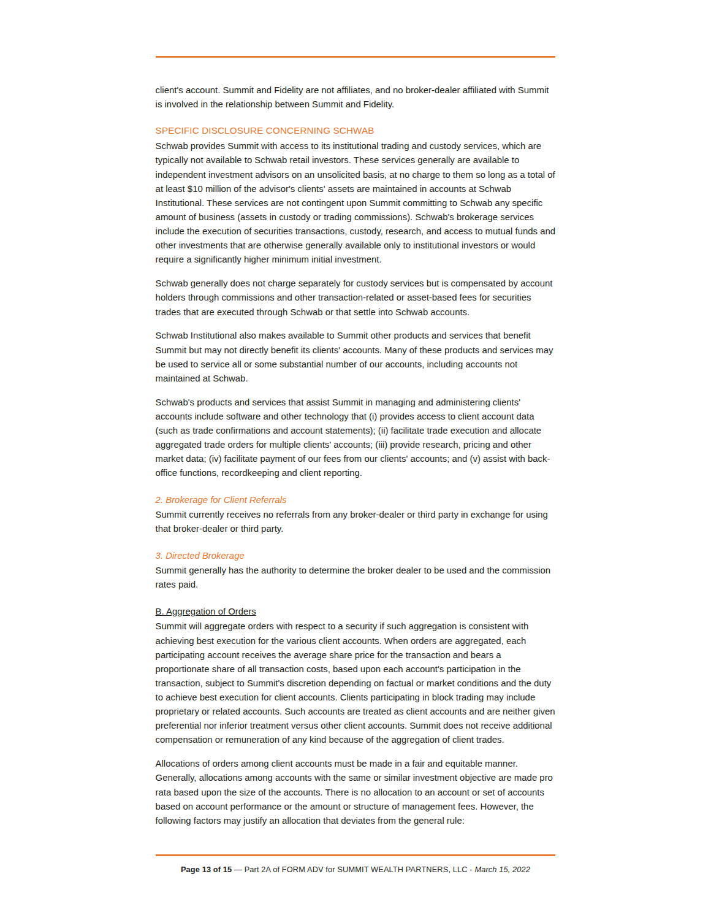client's account. Summit and Fidelity are not affiliates, and no broker-dealer affiliated with Summit is involved in the relationship between Summit and Fidelity.
Specific Disclosure Concerning Schwab
Schwab provides Summit with access to its institutional trading and custody services, which are typically not available to Schwab retail investors. These services generally are available to independent investment advisors on an unsolicited basis, at no charge to them so long as a total of at least $10 million of the advisor's clients' assets are maintained in accounts at Schwab Institutional. These services are not contingent upon Summit committing to Schwab any specific amount of business (assets in custody or trading commissions). Schwab's brokerage services include the execution of securities transactions, custody, research, and access to mutual funds and other investments that are otherwise generally available only to institutional investors or would require a significantly higher minimum initial investment.
Schwab generally does not charge separately for custody services but is compensated by account holders through commissions and other transaction-related or asset-based fees for securities trades that are executed through Schwab or that settle into Schwab accounts.
Schwab Institutional also makes available to Summit other products and services that benefit Summit but may not directly benefit its clients' accounts. Many of these products and services may be used to service all or some substantial number of our accounts, including accounts not maintained at Schwab.
Schwab's products and services that assist Summit in managing and administering clients' accounts include software and other technology that (i) provides access to client account data (such as trade confirmations and account statements); (ii) facilitate trade execution and allocate aggregated trade orders for multiple clients' accounts; (iii) provide research, pricing and other market data; (iv) facilitate payment of our fees from our clients' accounts; and (v) assist with back-office functions, recordkeeping and client reporting.
2. Brokerage for Client Referrals
Summit currently receives no referrals from any broker-dealer or third party in exchange for using that broker-dealer or third party.
3. Directed Brokerage
Summit generally has the authority to determine the broker dealer to be used and the commission rates paid.
B. Aggregation of Orders
Summit will aggregate orders with respect to a security if such aggregation is consistent with achieving best execution for the various client accounts. When orders are aggregated, each participating account receives the average share price for the transaction and bears a proportionate share of all transaction costs, based upon each account's participation in the transaction, subject to Summit's discretion depending on factual or market conditions and the duty to achieve best execution for client accounts. Clients participating in block trading may include proprietary or related accounts. Such accounts are treated as client accounts and are neither given preferential nor inferior treatment versus other client accounts. Summit does not receive additional compensation or remuneration of any kind because of the aggregation of client trades.
Allocations of orders among client accounts must be made in a fair and equitable manner. Generally, allocations among accounts with the same or similar investment objective are made pro rata based upon the size of the accounts. There is no allocation to an account or set of accounts based on account performance or the amount or structure of management fees. However, the following factors may justify an allocation that deviates from the general rule:
Page 13 of 15 — Part 2A of FORM ADV for SUMMIT WEALTH PARTNERS, LLC - March 15, 2022